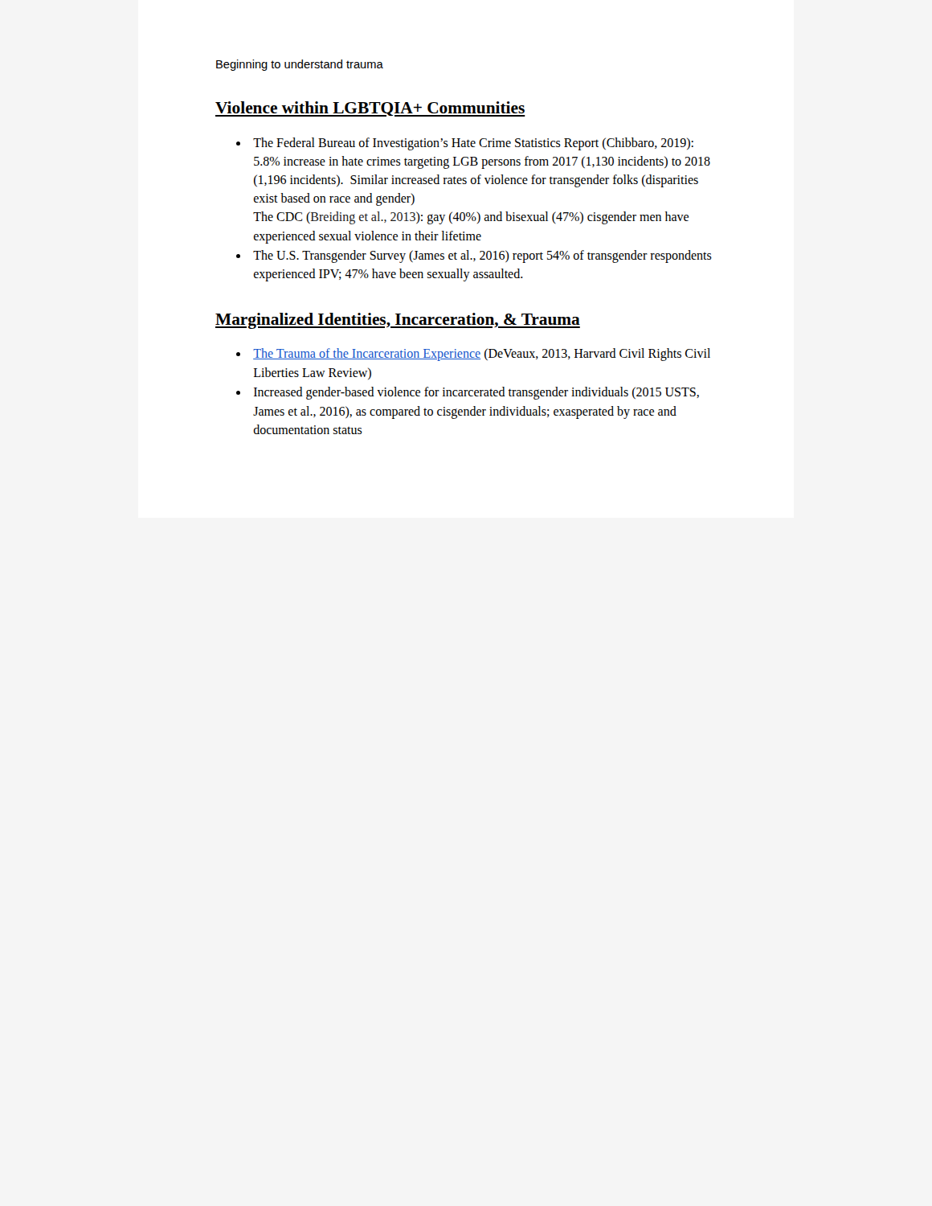Beginning to understand trauma
Violence within LGBTQIA+ Communities
The Federal Bureau of Investigation’s Hate Crime Statistics Report (Chibbaro, 2019): 5.8% increase in hate crimes targeting LGB persons from 2017 (1,130 incidents) to 2018 (1,196 incidents). Similar increased rates of violence for transgender folks (disparities exist based on race and gender)
The CDC (Breiding et al., 2013): gay (40%) and bisexual (47%) cisgender men have experienced sexual violence in their lifetime
The U.S. Transgender Survey (James et al., 2016) report 54% of transgender respondents experienced IPV; 47% have been sexually assaulted.
Marginalized Identities, Incarceration, & Trauma
The Trauma of the Incarceration Experience (DeVeaux, 2013, Harvard Civil Rights Civil Liberties Law Review)
Increased gender-based violence for incarcerated transgender individuals (2015 USTS, James et al., 2016), as compared to cisgender individuals; exasperated by race and documentation status